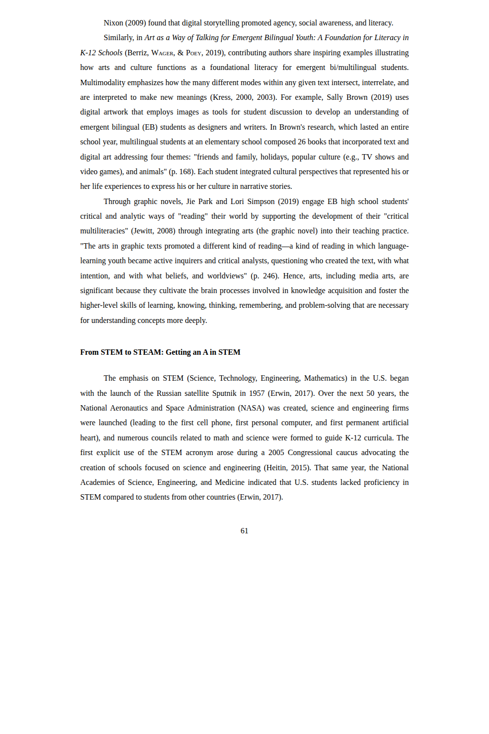Nixon (2009) found that digital storytelling promoted agency, social awareness, and literacy.
Similarly, in Art as a Way of Talking for Emergent Bilingual Youth: A Foundation for Literacy in K-12 Schools (Berriz, Wager, & Poey, 2019), contributing authors share inspiring examples illustrating how arts and culture functions as a foundational literacy for emergent bi/multilingual students. Multimodality emphasizes how the many different modes within any given text intersect, interrelate, and are interpreted to make new meanings (Kress, 2000, 2003). For example, Sally Brown (2019) uses digital artwork that employs images as tools for student discussion to develop an understanding of emergent bilingual (EB) students as designers and writers. In Brown's research, which lasted an entire school year, multilingual students at an elementary school composed 26 books that incorporated text and digital art addressing four themes: "friends and family, holidays, popular culture (e.g., TV shows and video games), and animals" (p. 168). Each student integrated cultural perspectives that represented his or her life experiences to express his or her culture in narrative stories.
Through graphic novels, Jie Park and Lori Simpson (2019) engage EB high school students' critical and analytic ways of "reading" their world by supporting the development of their "critical multiliteracies" (Jewitt, 2008) through integrating arts (the graphic novel) into their teaching practice. "The arts in graphic texts promoted a different kind of reading—a kind of reading in which language-learning youth became active inquirers and critical analysts, questioning who created the text, with what intention, and with what beliefs, and worldviews" (p. 246). Hence, arts, including media arts, are significant because they cultivate the brain processes involved in knowledge acquisition and foster the higher-level skills of learning, knowing, thinking, remembering, and problem-solving that are necessary for understanding concepts more deeply.
From STEM to STEAM: Getting an A in STEM
The emphasis on STEM (Science, Technology, Engineering, Mathematics) in the U.S. began with the launch of the Russian satellite Sputnik in 1957 (Erwin, 2017). Over the next 50 years, the National Aeronautics and Space Administration (NASA) was created, science and engineering firms were launched (leading to the first cell phone, first personal computer, and first permanent artificial heart), and numerous councils related to math and science were formed to guide K-12 curricula. The first explicit use of the STEM acronym arose during a 2005 Congressional caucus advocating the creation of schools focused on science and engineering (Heitin, 2015). That same year, the National Academies of Science, Engineering, and Medicine indicated that U.S. students lacked proficiency in STEM compared to students from other countries (Erwin, 2017).
61